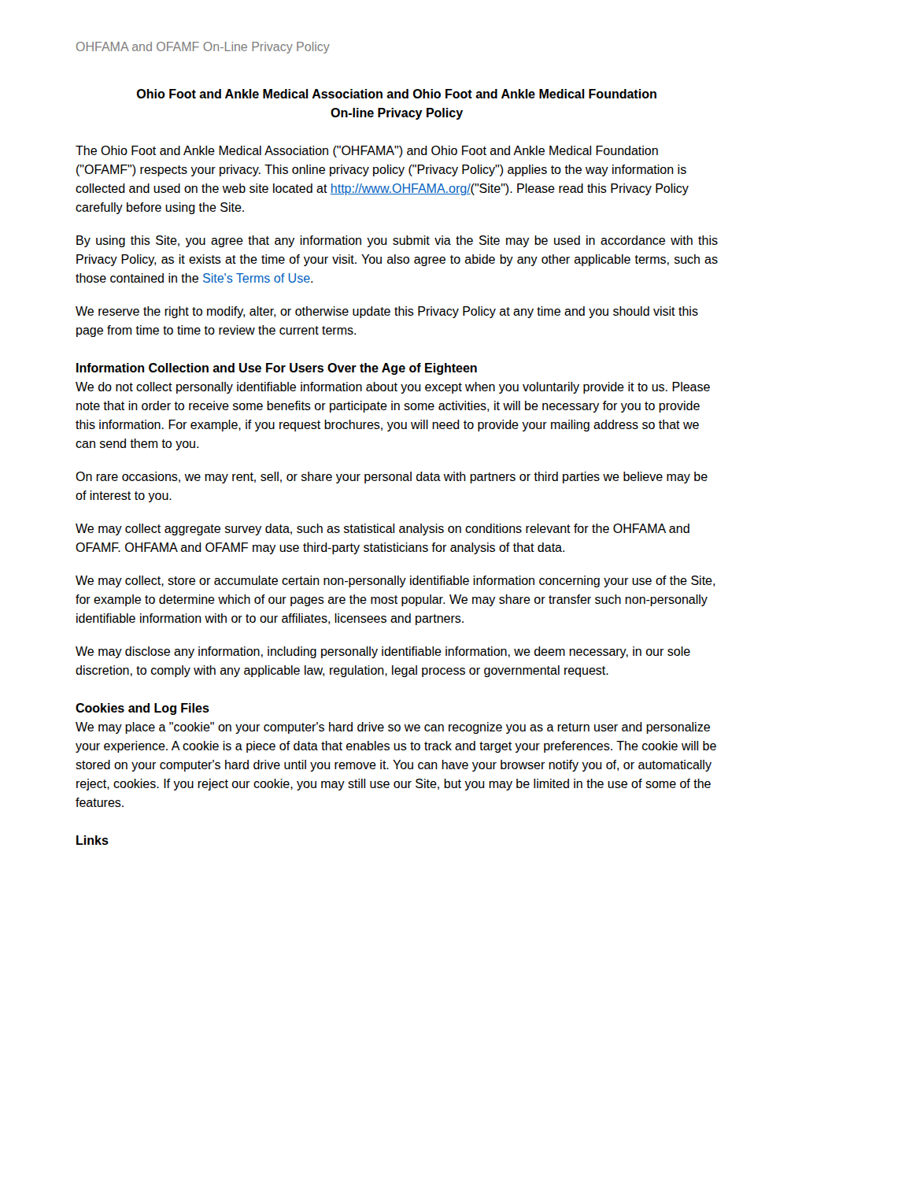OHFAMA and OFAMF On-Line Privacy Policy
Ohio Foot and Ankle Medical Association and Ohio Foot and Ankle Medical Foundation
On-line Privacy Policy
The Ohio Foot and Ankle Medical Association ("OHFAMA") and Ohio Foot and Ankle Medical Foundation ("OFAMF") respects your privacy. This online privacy policy ("Privacy Policy") applies to the way information is collected and used on the web site located at http://www.OHFAMA.org/("Site"). Please read this Privacy Policy carefully before using the Site.
By using this Site, you agree that any information you submit via the Site may be used in accordance with this Privacy Policy, as it exists at the time of your visit. You also agree to abide by any other applicable terms, such as those contained in the Site's Terms of Use.
We reserve the right to modify, alter, or otherwise update this Privacy Policy at any time and you should visit this page from time to time to review the current terms.
Information Collection and Use For Users Over the Age of Eighteen
We do not collect personally identifiable information about you except when you voluntarily provide it to us. Please note that in order to receive some benefits or participate in some activities, it will be necessary for you to provide this information. For example, if you request brochures, you will need to provide your mailing address so that we can send them to you.
On rare occasions, we may rent, sell, or share your personal data with partners or third parties we believe may be of interest to you.
We may collect aggregate survey data, such as statistical analysis on conditions relevant for the OHFAMA and OFAMF. OHFAMA and OFAMF may use third-party statisticians for analysis of that data.
We may collect, store or accumulate certain non-personally identifiable information concerning your use of the Site, for example to determine which of our pages are the most popular. We may share or transfer such non-personally identifiable information with or to our affiliates, licensees and partners.
We may disclose any information, including personally identifiable information, we deem necessary, in our sole discretion, to comply with any applicable law, regulation, legal process or governmental request.
Cookies and Log Files
We may place a "cookie" on your computer's hard drive so we can recognize you as a return user and personalize your experience. A cookie is a piece of data that enables us to track and target your preferences. The cookie will be stored on your computer's hard drive until you remove it. You can have your browser notify you of, or automatically reject, cookies. If you reject our cookie, you may still use our Site, but you may be limited in the use of some of the features.
Links